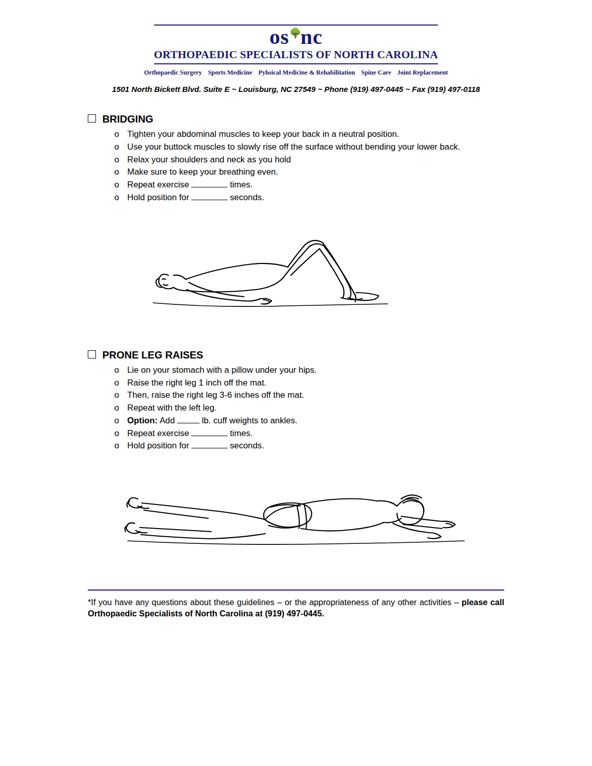os🌳nc
ORTHOPAEDIC SPECIALISTS OF NORTH CAROLINA
Orthopaedic Surgery Sports Medicine Pyhsical Medicine & Rehabilitation Spine Care Joint Replacement
1501 North Bickett Blvd. Suite E ~ Louisburg, NC 27549 ~ Phone (919) 497-0445 ~ Fax (919) 497-0118
BRIDGING
Tighten your abdominal muscles to keep your back in a neutral position.
Use your buttock muscles to slowly rise off the surface without bending your lower back.
Relax your shoulders and neck as you hold
Make sure to keep your breathing even.
Repeat exercise times.
Hold position for seconds.
PRONE LEG RAISES
Lie on your stomach with a pillow under your hips.
Raise the right leg 1 inch off the mat.
Then, raise the right leg 3-6 inches off the mat.
Repeat with the left leg.
Option: Add lb. cuff weights to ankles.
Repeat exercise times.
Hold position for seconds.
*If you have any questions about these guidelines – or the appropriateness of any other activities – please call Orthopaedic Specialists of North Carolina at (919) 497-0445.